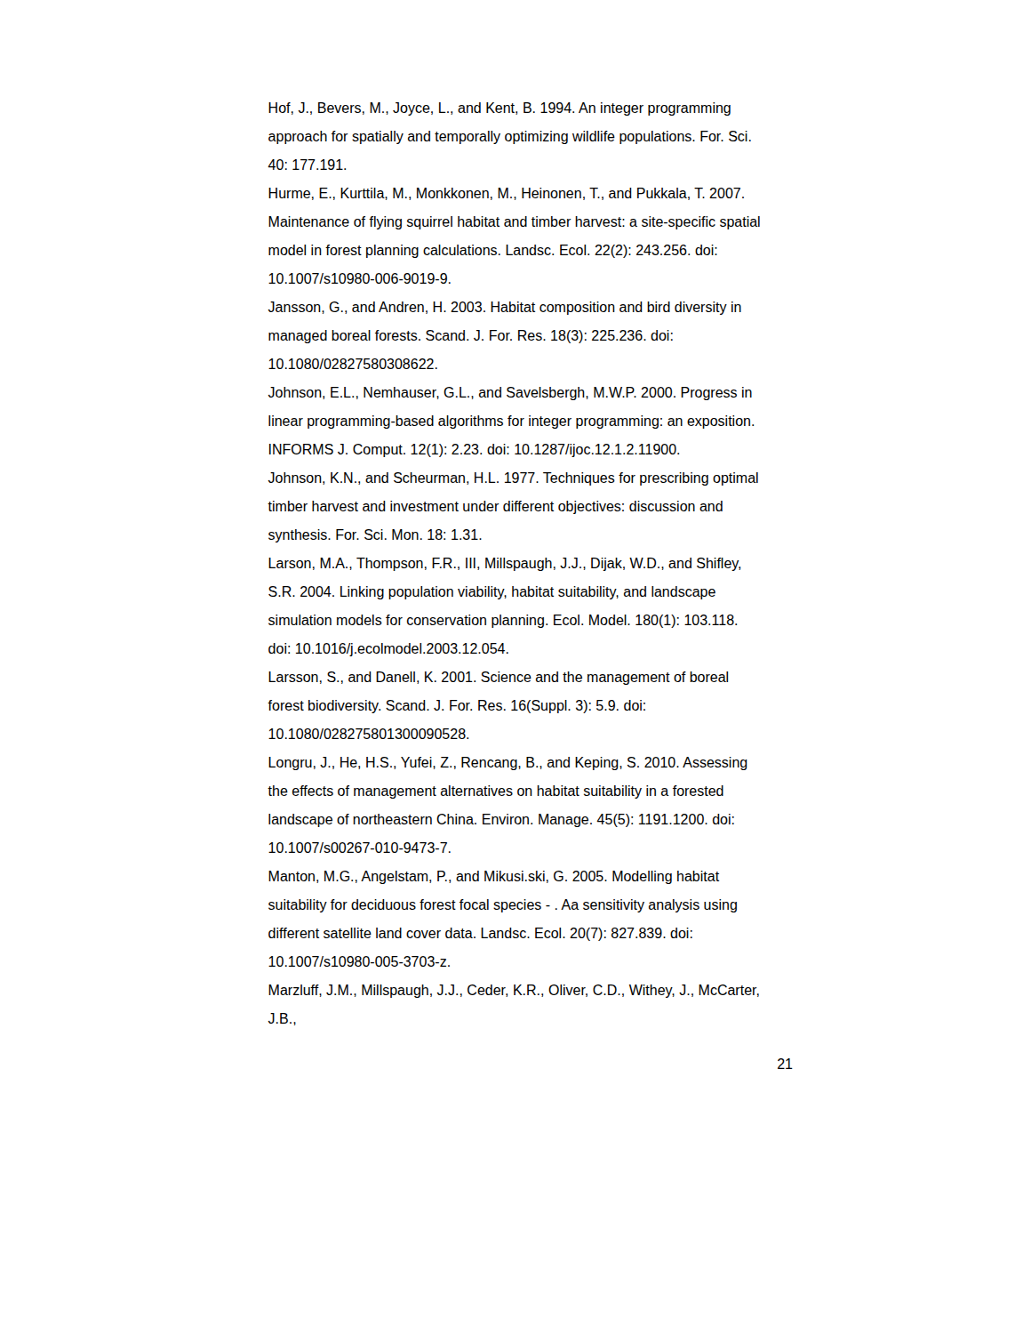Hof, J., Bevers, M., Joyce, L., and Kent, B. 1994. An integer programming approach for spatially and temporally optimizing wildlife populations. For. Sci. 40: 177.191.
Hurme, E., Kurttila, M., Monkkonen, M., Heinonen, T., and Pukkala, T. 2007. Maintenance of flying squirrel habitat and timber harvest: a site-specific spatial model in forest planning calculations. Landsc. Ecol. 22(2): 243.256. doi: 10.1007/s10980-006-9019-9.
Jansson, G., and Andren, H. 2003. Habitat composition and bird diversity in managed boreal forests. Scand. J. For. Res. 18(3): 225.236. doi: 10.1080/02827580308622.
Johnson, E.L., Nemhauser, G.L., and Savelsbergh, M.W.P. 2000. Progress in linear programming-based algorithms for integer programming: an exposition. INFORMS J. Comput. 12(1): 2.23. doi: 10.1287/ijoc.12.1.2.11900.
Johnson, K.N., and Scheurman, H.L. 1977. Techniques for prescribing optimal timber harvest and investment under different objectives: discussion and synthesis. For. Sci. Mon. 18: 1.31.
Larson, M.A., Thompson, F.R., III, Millspaugh, J.J., Dijak, W.D., and Shifley, S.R. 2004. Linking population viability, habitat suitability, and landscape simulation models for conservation planning. Ecol. Model. 180(1): 103.118. doi: 10.1016/j.ecolmodel.2003.12.054.
Larsson, S., and Danell, K. 2001. Science and the management of boreal forest biodiversity. Scand. J. For. Res. 16(Suppl. 3): 5.9. doi: 10.1080/028275801300090528.
Longru, J., He, H.S., Yufei, Z., Rencang, B., and Keping, S. 2010. Assessing the effects of management alternatives on habitat suitability in a forested landscape of northeastern China. Environ. Manage. 45(5): 1191.1200. doi: 10.1007/s00267-010-9473-7.
Manton, M.G., Angelstam, P., and Mikusi.ski, G. 2005. Modelling habitat suitability for deciduous forest focal species - . Aa sensitivity analysis using different satellite land cover data. Landsc. Ecol. 20(7): 827.839. doi: 10.1007/s10980-005-3703-z.
Marzluff, J.M., Millspaugh, J.J., Ceder, K.R., Oliver, C.D., Withey, J., McCarter, J.B.,
21